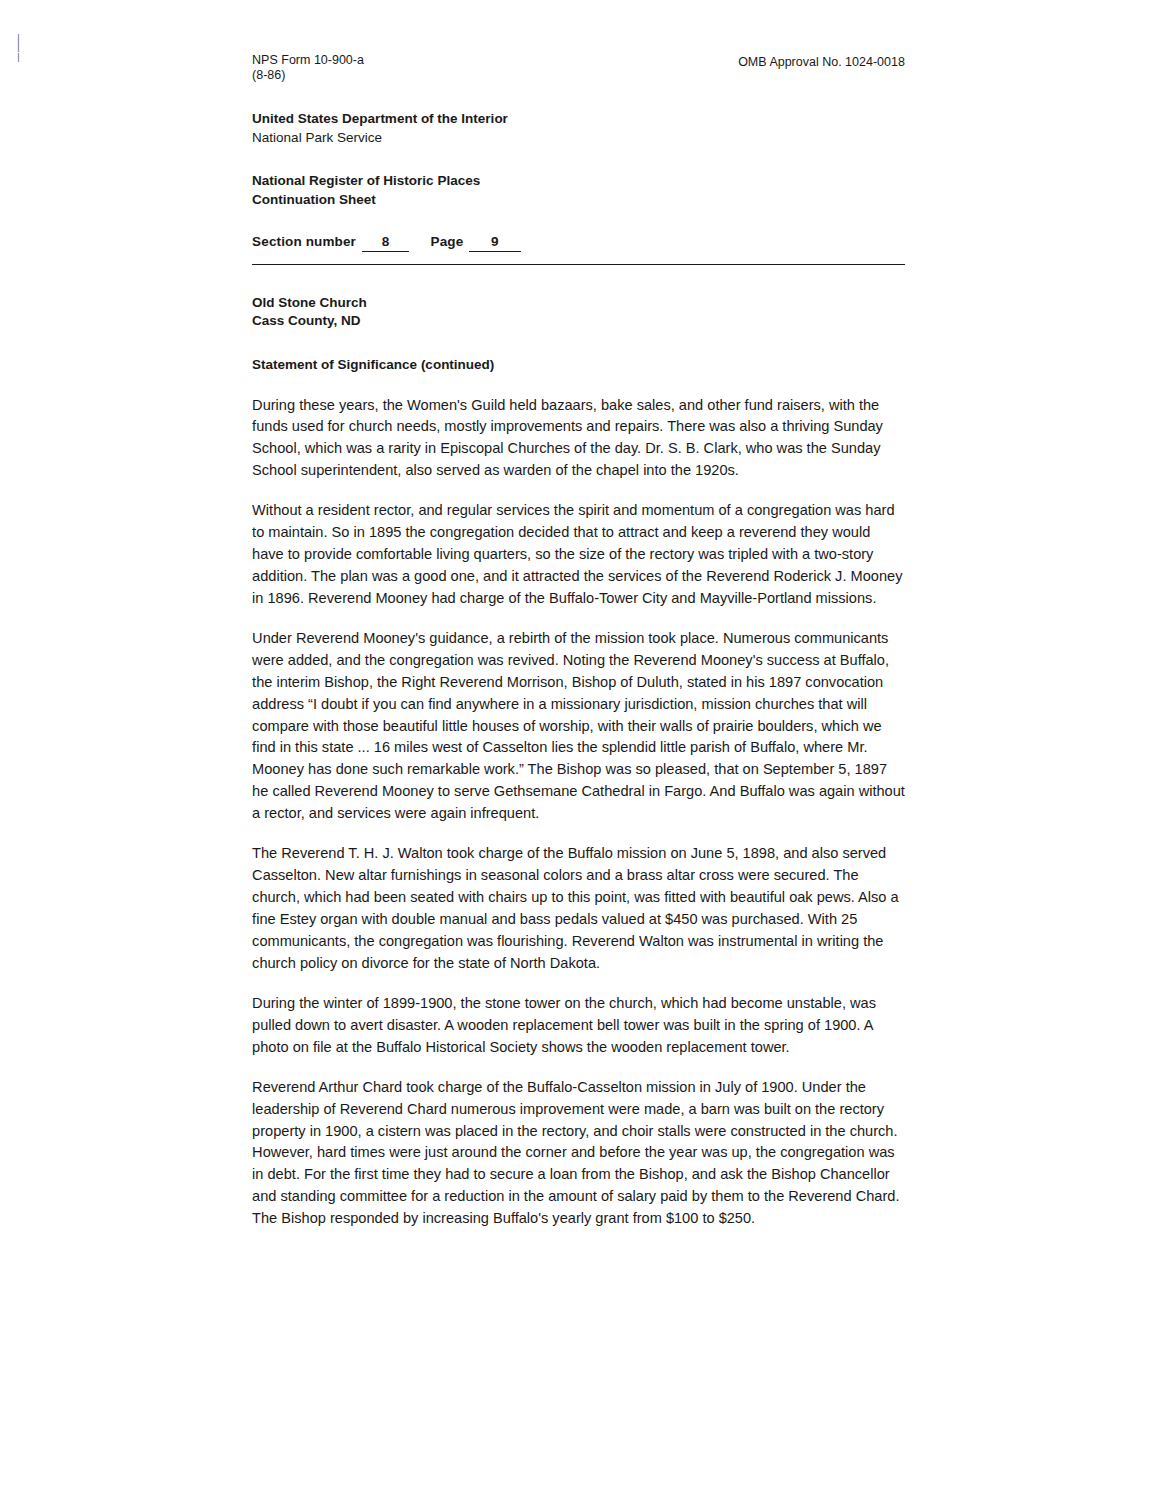|
|
|
NPS Form 10-900-a
(8-86)
OMB Approval No. 1024-0018
United States Department of the Interior
National Park Service
National Register of Historic Places
Continuation Sheet
Section number 8 Page 9
Old Stone Church
Cass County, ND
Statement of Significance (continued)
During these years, the Women's Guild held bazaars, bake sales, and other fund raisers, with the funds used for church needs, mostly improvements and repairs. There was also a thriving Sunday School, which was a rarity in Episcopal Churches of the day. Dr. S. B. Clark, who was the Sunday School superintendent, also served as warden of the chapel into the 1920s.
Without a resident rector, and regular services the spirit and momentum of a congregation was hard to maintain. So in 1895 the congregation decided that to attract and keep a reverend they would have to provide comfortable living quarters, so the size of the rectory was tripled with a two-story addition. The plan was a good one, and it attracted the services of the Reverend Roderick J. Mooney in 1896. Reverend Mooney had charge of the Buffalo-Tower City and Mayville-Portland missions.
Under Reverend Mooney's guidance, a rebirth of the mission took place. Numerous communicants were added, and the congregation was revived. Noting the Reverend Mooney's success at Buffalo, the interim Bishop, the Right Reverend Morrison, Bishop of Duluth, stated in his 1897 convocation address “I doubt if you can find anywhere in a missionary jurisdiction, mission churches that will compare with those beautiful little houses of worship, with their walls of prairie boulders, which we find in this state ... 16 miles west of Casselton lies the splendid little parish of Buffalo, where Mr. Mooney has done such remarkable work.” The Bishop was so pleased, that on September 5, 1897 he called Reverend Mooney to serve Gethsemane Cathedral in Fargo. And Buffalo was again without a rector, and services were again infrequent.
The Reverend T. H. J. Walton took charge of the Buffalo mission on June 5, 1898, and also served Casselton. New altar furnishings in seasonal colors and a brass altar cross were secured. The church, which had been seated with chairs up to this point, was fitted with beautiful oak pews. Also a fine Estey organ with double manual and bass pedals valued at $450 was purchased. With 25 communicants, the congregation was flourishing. Reverend Walton was instrumental in writing the church policy on divorce for the state of North Dakota.
During the winter of 1899-1900, the stone tower on the church, which had become unstable, was pulled down to avert disaster. A wooden replacement bell tower was built in the spring of 1900. A photo on file at the Buffalo Historical Society shows the wooden replacement tower.
Reverend Arthur Chard took charge of the Buffalo-Casselton mission in July of 1900. Under the leadership of Reverend Chard numerous improvement were made, a barn was built on the rectory property in 1900, a cistern was placed in the rectory, and choir stalls were constructed in the church. However, hard times were just around the corner and before the year was up, the congregation was in debt. For the first time they had to secure a loan from the Bishop, and ask the Bishop Chancellor and standing committee for a reduction in the amount of salary paid by them to the Reverend Chard. The Bishop responded by increasing Buffalo's yearly grant from $100 to $250.